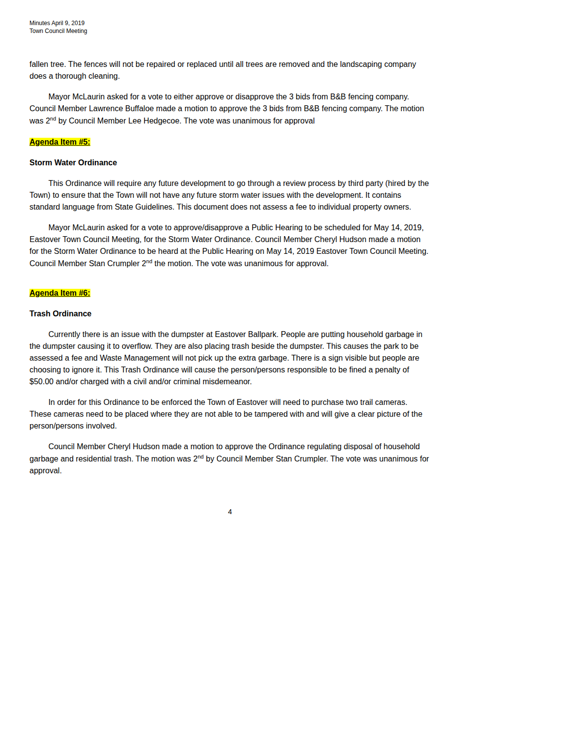Minutes April 9, 2019
Town Council Meeting
fallen tree. The fences will not be repaired or replaced until all trees are removed and the landscaping company does a thorough cleaning.
Mayor McLaurin asked for a vote to either approve or disapprove the 3 bids from B&B fencing company. Council Member Lawrence Buffaloe made a motion to approve the 3 bids from B&B fencing company. The motion was 2nd by Council Member Lee Hedgecoe. The vote was unanimous for approval
Agenda Item #5:
Storm Water Ordinance
This Ordinance will require any future development to go through a review process by third party (hired by the Town) to ensure that the Town will not have any future storm water issues with the development. It contains standard language from State Guidelines. This document does not assess a fee to individual property owners.
Mayor McLaurin asked for a vote to approve/disapprove a Public Hearing to be scheduled for May 14, 2019, Eastover Town Council Meeting, for the Storm Water Ordinance. Council Member Cheryl Hudson made a motion for the Storm Water Ordinance to be heard at the Public Hearing on May 14, 2019 Eastover Town Council Meeting. Council Member Stan Crumpler 2nd the motion. The vote was unanimous for approval.
Agenda Item #6:
Trash Ordinance
Currently there is an issue with the dumpster at Eastover Ballpark. People are putting household garbage in the dumpster causing it to overflow. They are also placing trash beside the dumpster. This causes the park to be assessed a fee and Waste Management will not pick up the extra garbage. There is a sign visible but people are choosing to ignore it. This Trash Ordinance will cause the person/persons responsible to be fined a penalty of $50.00 and/or charged with a civil and/or criminal misdemeanor.
In order for this Ordinance to be enforced the Town of Eastover will need to purchase two trail cameras. These cameras need to be placed where they are not able to be tampered with and will give a clear picture of the person/persons involved.
Council Member Cheryl Hudson made a motion to approve the Ordinance regulating disposal of household garbage and residential trash. The motion was 2nd by Council Member Stan Crumpler. The vote was unanimous for approval.
4